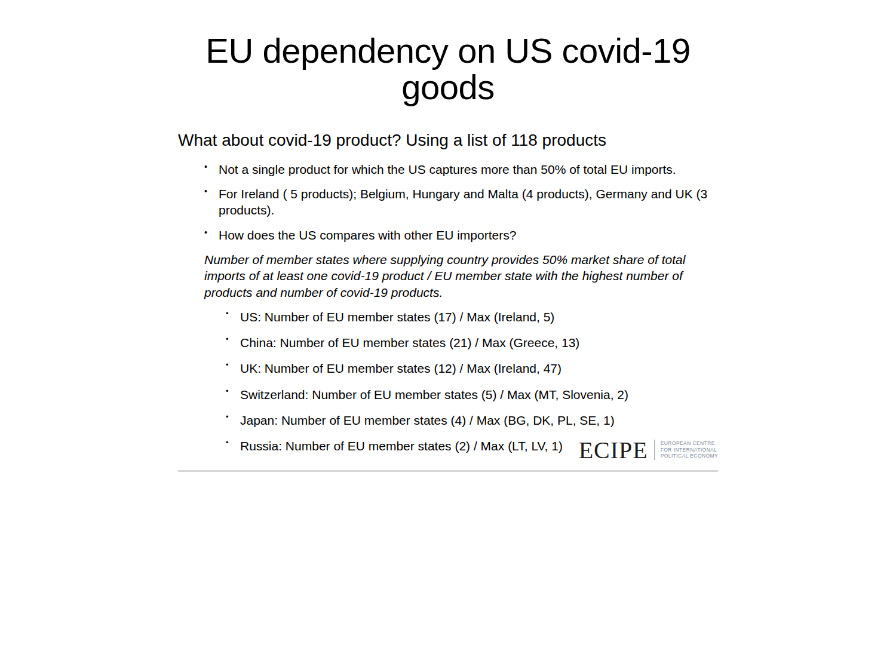EU dependency on US covid-19 goods
What about covid-19 product? Using a list of 118 products
Not a single product for which the US captures more than 50% of total EU imports.
For Ireland ( 5 products); Belgium, Hungary and Malta (4 products), Germany and UK (3 products).
How does the US compares with other EU importers?
Number of member states where supplying country provides 50% market share of total imports of at least one covid-19 product / EU member state with the highest number of products and number of covid-19 products.
US: Number of EU member states (17) / Max (Ireland, 5)
China: Number of EU member states (21) / Max (Greece, 13)
UK: Number of EU member states (12) / Max (Ireland, 47)
Switzerland: Number of EU member states (5) / Max (MT, Slovenia, 2)
Japan: Number of EU member states (4) / Max (BG, DK, PL, SE, 1)
Russia: Number of EU member states (2) / Max (LT, LV, 1)
ECIPE European Centre
for International
Political Economy